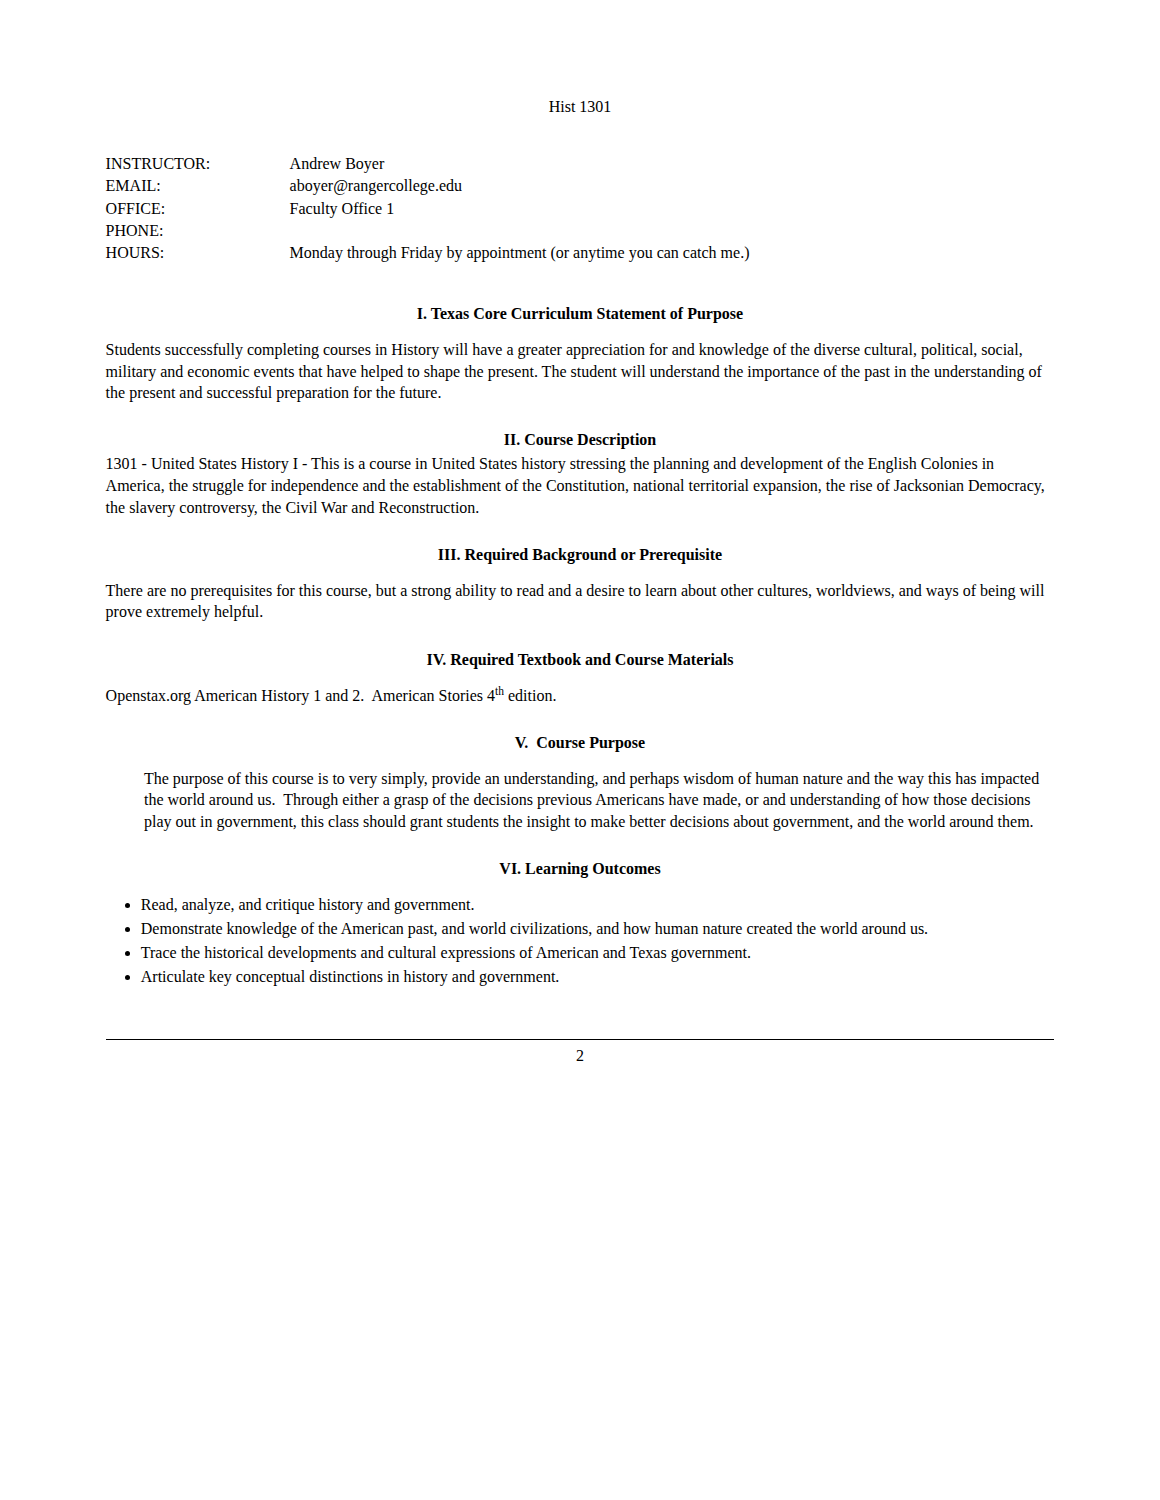Hist 1301
| INSTRUCTOR: | Andrew Boyer |
| EMAIL: | aboyer@rangercollege.edu |
| OFFICE: | Faculty Office 1 |
| PHONE: | |
| HOURS: | Monday through Friday by appointment (or anytime you can catch me.) |
I. Texas Core Curriculum Statement of Purpose
Students successfully completing courses in History will have a greater appreciation for and knowledge of the diverse cultural, political, social, military and economic events that have helped to shape the present. The student will understand the importance of the past in the understanding of the present and successful preparation for the future.
II. Course Description
1301 - United States History I - This is a course in United States history stressing the planning and development of the English Colonies in America, the struggle for independence and the establishment of the Constitution, national territorial expansion, the rise of Jacksonian Democracy, the slavery controversy, the Civil War and Reconstruction.
III. Required Background or Prerequisite
There are no prerequisites for this course, but a strong ability to read and a desire to learn about other cultures, worldviews, and ways of being will prove extremely helpful.
IV. Required Textbook and Course Materials
Openstax.org American History 1 and 2. American Stories 4th edition.
V. Course Purpose
The purpose of this course is to very simply, provide an understanding, and perhaps wisdom of human nature and the way this has impacted the world around us. Through either a grasp of the decisions previous Americans have made, or and understanding of how those decisions play out in government, this class should grant students the insight to make better decisions about government, and the world around them.
VI. Learning Outcomes
Read, analyze, and critique history and government.
Demonstrate knowledge of the American past, and world civilizations, and how human nature created the world around us.
Trace the historical developments and cultural expressions of American and Texas government.
Articulate key conceptual distinctions in history and government.
2